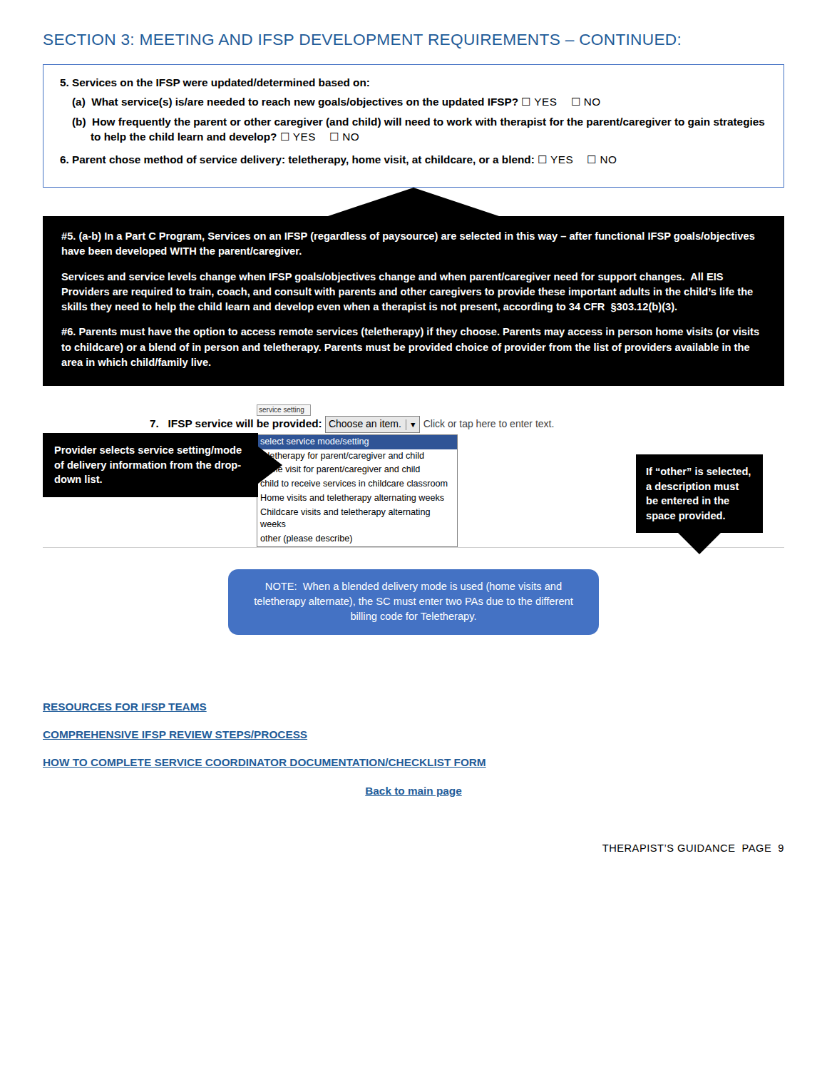SECTION 3: MEETING AND IFSP DEVELOPMENT REQUIREMENTS – CONTINUED:
Services on the IFSP were updated/determined based on:
(a) What service(s) is/are needed to reach new goals/objectives on the updated IFSP? ☐ YES ☐ NO
(b) How frequently the parent or other caregiver (and child) will need to work with therapist for the parent/caregiver to gain strategies to help the child learn and develop? ☐ YES ☐ NO
Parent chose method of service delivery: teletherapy, home visit, at childcare, or a blend: ☐ YES ☐ NO
#5. (a-b) In a Part C Program, Services on an IFSP (regardless of paysource) are selected in this way – after functional IFSP goals/objectives have been developed WITH the parent/caregiver.
Services and service levels change when IFSP goals/objectives change and when parent/caregiver need for support changes. All EIS Providers are required to train, coach, and consult with parents and other caregivers to provide these important adults in the child’s life the skills they need to help the child learn and develop even when a therapist is not present, according to 34 CFR §303.12(b)(3).
#6. Parents must have the option to access remote services (teletherapy) if they choose. Parents may access in person home visits (or visits to childcare) or a blend of in person and teletherapy. Parents must be provided choice of provider from the list of providers available in the area in which child/family live.
service setting
7. IFSP service will be provided: Choose an item.▼ Click or tap here to enter text.
select service mode/setting
teletherapy for parent/caregiver and child
home visit for parent/caregiver and child
child to receive services in childcare classroom
Home visits and teletherapy alternating weeks
Childcare visits and teletherapy alternating weeks
other (please describe)
Provider selects service setting/mode of delivery information from the drop-down list.
If “other” is selected, a description must be entered in the space provided.
NOTE: When a blended delivery mode is used (home visits and teletherapy alternate), the SC must enter two PAs due to the different billing code for Teletherapy.
RESOURCES FOR IFSP TEAMS COMPREHENSIVE IFSP REVIEW STEPS/PROCESS HOW TO COMPLETE SERVICE COORDINATOR DOCUMENTATION/CHECKLIST FORM Back to main page
THERAPIST’S GUIDANCE PAGE 9